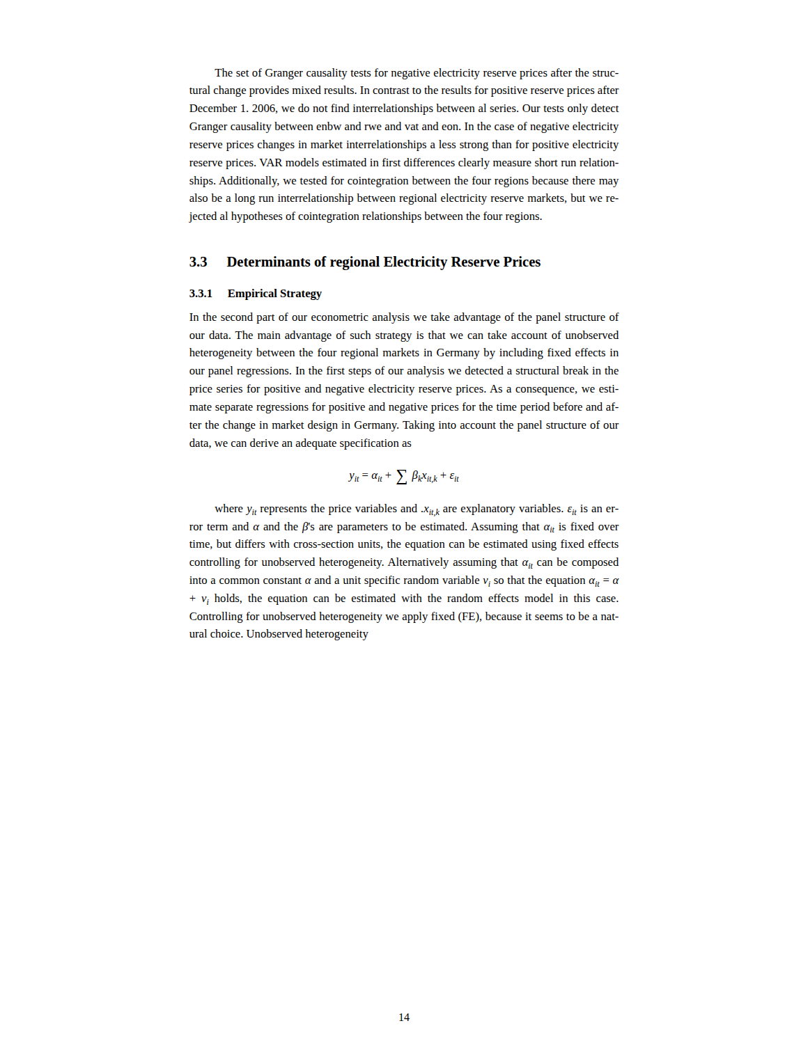The set of Granger causality tests for negative electricity reserve prices after the structural change provides mixed results. In contrast to the results for positive reserve prices after December 1. 2006, we do not find interrelationships between al series. Our tests only detect Granger causality between enbw and rwe and vat and eon. In the case of negative electricity reserve prices changes in market interrelationships a less strong than for positive electricity reserve prices. VAR models estimated in first differences clearly measure short run relationships. Additionally, we tested for cointegration between the four regions because there may also be a long run interrelationship between regional electricity reserve markets, but we rejected al hypotheses of cointegration relationships between the four regions.
3.3 Determinants of regional Electricity Reserve Prices
3.3.1 Empirical Strategy
In the second part of our econometric analysis we take advantage of the panel structure of our data. The main advantage of such strategy is that we can take account of unobserved heterogeneity between the four regional markets in Germany by including fixed effects in our panel regressions. In the first steps of our analysis we detected a structural break in the price series for positive and negative electricity reserve prices. As a consequence, we estimate separate regressions for positive and negative prices for the time period before and after the change in market design in Germany. Taking into account the panel structure of our data, we can derive an adequate specification as
yit = αit + ∑ βkxit,k + εit
where yit represents the price variables and .xit,k are explanatory variables. εit is an error term and α and the β's are parameters to be estimated. Assuming that αit is fixed over time, but differs with cross-section units, the equation can be estimated using fixed effects controlling for unobserved heterogeneity. Alternatively assuming that αit can be composed into a common constant α and a unit specific random variable νi so that the equation αit = α + νi holds, the equation can be estimated with the random effects model in this case. Controlling for unobserved heterogeneity we apply fixed (FE), because it seems to be a natural choice. Unobserved heterogeneity
14